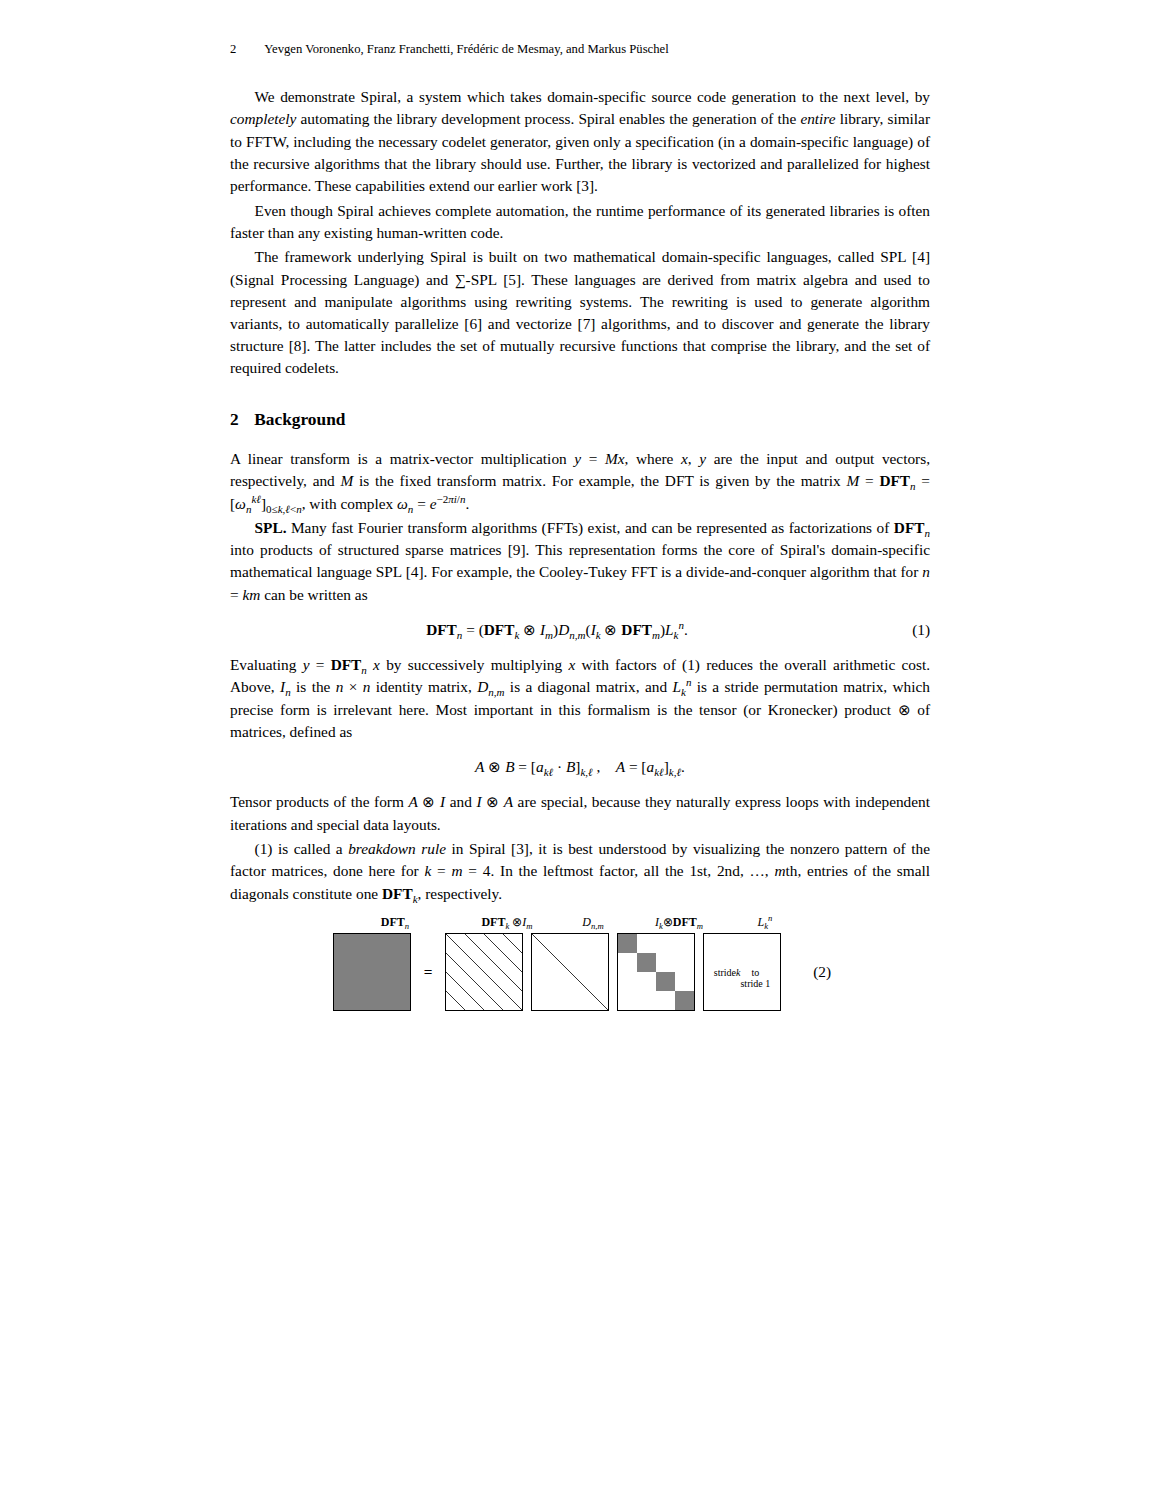2 Yevgen Voronenko, Franz Franchetti, Frédéric de Mesmay, and Markus Püschel
We demonstrate Spiral, a system which takes domain-specific source code generation to the next level, by completely automating the library development process. Spiral enables the generation of the entire library, similar to FFTW, including the necessary codelet generator, given only a specification (in a domain-specific language) of the recursive algorithms that the library should use. Further, the library is vectorized and parallelized for highest performance. These capabilities extend our earlier work [3].
Even though Spiral achieves complete automation, the runtime performance of its generated libraries is often faster than any existing human-written code.
The framework underlying Spiral is built on two mathematical domain-specific languages, called SPL [4] (Signal Processing Language) and ∑-SPL [5]. These languages are derived from matrix algebra and used to represent and manipulate algorithms using rewriting systems. The rewriting is used to generate algorithm variants, to automatically parallelize [6] and vectorize [7] algorithms, and to discover and generate the library structure [8]. The latter includes the set of mutually recursive functions that comprise the library, and the set of required codelets.
2 Background
A linear transform is a matrix-vector multiplication y = Mx, where x, y are the input and output vectors, respectively, and M is the fixed transform matrix. For example, the DFT is given by the matrix M = DFTn = [ωnkℓ]0≤k,ℓ<n, with complex ωn = e−2πi/n.
SPL. Many fast Fourier transform algorithms (FFTs) exist, and can be represented as factorizations of DFTn into products of structured sparse matrices [9]. This representation forms the core of Spiral's domain-specific mathematical language SPL [4]. For example, the Cooley-Tukey FFT is a divide-and-conquer algorithm that for n = km can be written as
DFTn = (DFTk ⊗ Im)Dn,m(Ik ⊗ DFTm)Lkn.
(1)
Evaluating y = DFTn x by successively multiplying x with factors of (1) reduces the overall arithmetic cost. Above, In is the n × n identity matrix, Dn,m is a diagonal matrix, and Lkn is a stride permutation matrix, which precise form is irrelevant here. Most important in this formalism is the tensor (or Kronecker) product ⊗ of matrices, defined as
A ⊗ B = [akℓ · B]k,ℓ , A = [akℓ]k,ℓ.
Tensor products of the form A ⊗ I and I ⊗ A are special, because they naturally express loops with independent iterations and special data layouts.
(1) is called a breakdown rule in Spiral [3], it is best understood by visualizing the nonzero pattern of the factor matrices, done here for k = m = 4. In the leftmost factor, all the 1st, 2nd, …, mth, entries of the small diagonals constitute one DFTk, respectively.
DFTn DFTk ⊗Im Dn,m Ik⊗DFTm Lkn
=
stride k
to
stride 1
(2)